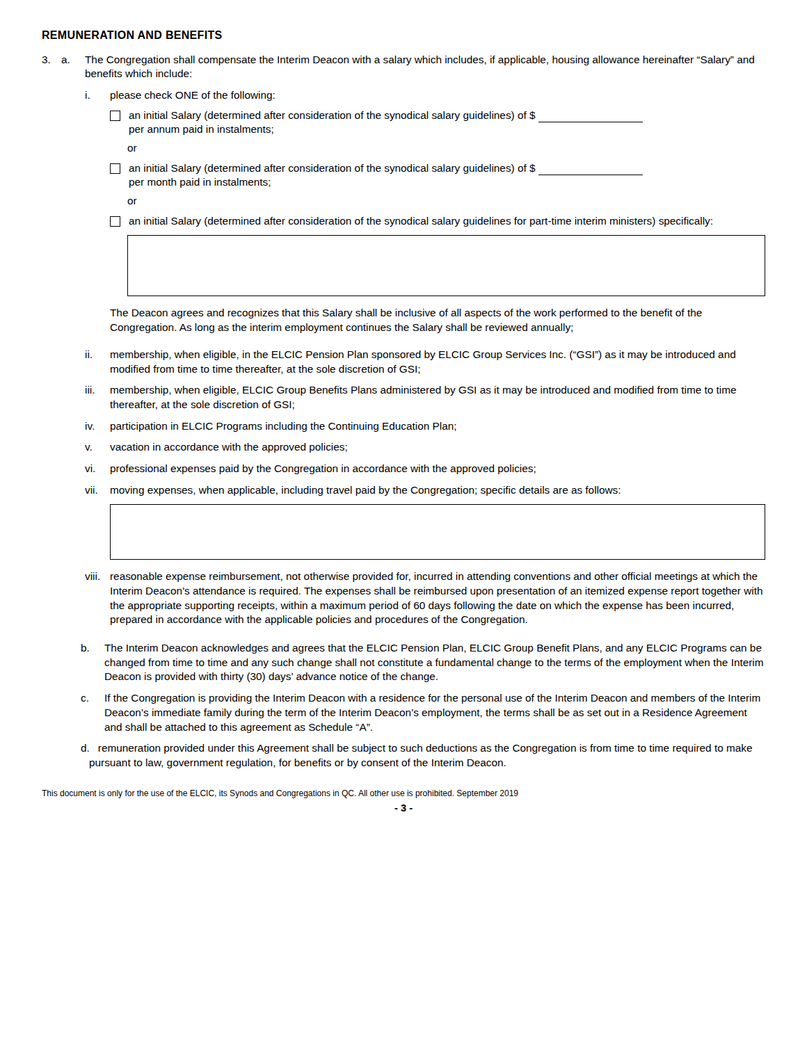REMUNERATION AND BENEFITS
3.
a.
The Congregation shall compensate the Interim Deacon with a salary which includes, if applicable, housing allowance hereinafter “Salary” and benefits which include:
i.
please check ONE of the following:
an initial Salary (determined after consideration of the synodical salary guidelines) of $
per annum paid in instalments;
or
an initial Salary (determined after consideration of the synodical salary guidelines) of $
per month paid in instalments;
or
an initial Salary (determined after consideration of the synodical salary guidelines for part-time interim ministers) specifically:
The Deacon agrees and recognizes that this Salary shall be inclusive of all aspects of the work performed to the benefit of the Congregation. As long as the interim employment continues the Salary shall be reviewed annually;
ii.
membership, when eligible, in the ELCIC Pension Plan sponsored by ELCIC Group Services Inc. (“GSI”) as it may be introduced and modified from time to time thereafter, at the sole discretion of GSI;
iii.
membership, when eligible, ELCIC Group Benefits Plans administered by GSI as it may be introduced and modified from time to time thereafter, at the sole discretion of GSI;
iv.
participation in ELCIC Programs including the Continuing Education Plan;
v.
vacation in accordance with the approved policies;
vi.
professional expenses paid by the Congregation in accordance with the approved policies;
vii.
moving expenses, when applicable, including travel paid by the Congregation; specific details are as follows:
viii.
reasonable expense reimbursement, not otherwise provided for, incurred in attending conventions and other official meetings at which the Interim Deacon’s attendance is required. The expenses shall be reimbursed upon presentation of an itemized expense report together with the appropriate supporting receipts, within a maximum period of 60 days following the date on which the expense has been incurred, prepared in accordance with the applicable policies and procedures of the Congregation.
b.
The Interim Deacon acknowledges and agrees that the ELCIC Pension Plan, ELCIC Group Benefit Plans, and any ELCIC Programs can be changed from time to time and any such change shall not constitute a fundamental change to the terms of the employment when the Interim Deacon is provided with thirty (30) days’ advance notice of the change.
c.
If the Congregation is providing the Interim Deacon with a residence for the personal use of the Interim Deacon and members of the Interim Deacon’s immediate family during the term of the Interim Deacon’s employment, the terms shall be as set out in a Residence Agreement and shall be attached to this agreement as Schedule “A”.
d.
remuneration provided under this Agreement shall be subject to such deductions as the Congregation is from time to time required to make pursuant to law, government regulation, for benefits or by consent of the Interim Deacon.
This document is only for the use of the ELCIC, its Synods and Congregations in QC. All other use is prohibited. September 2019
- 3 -